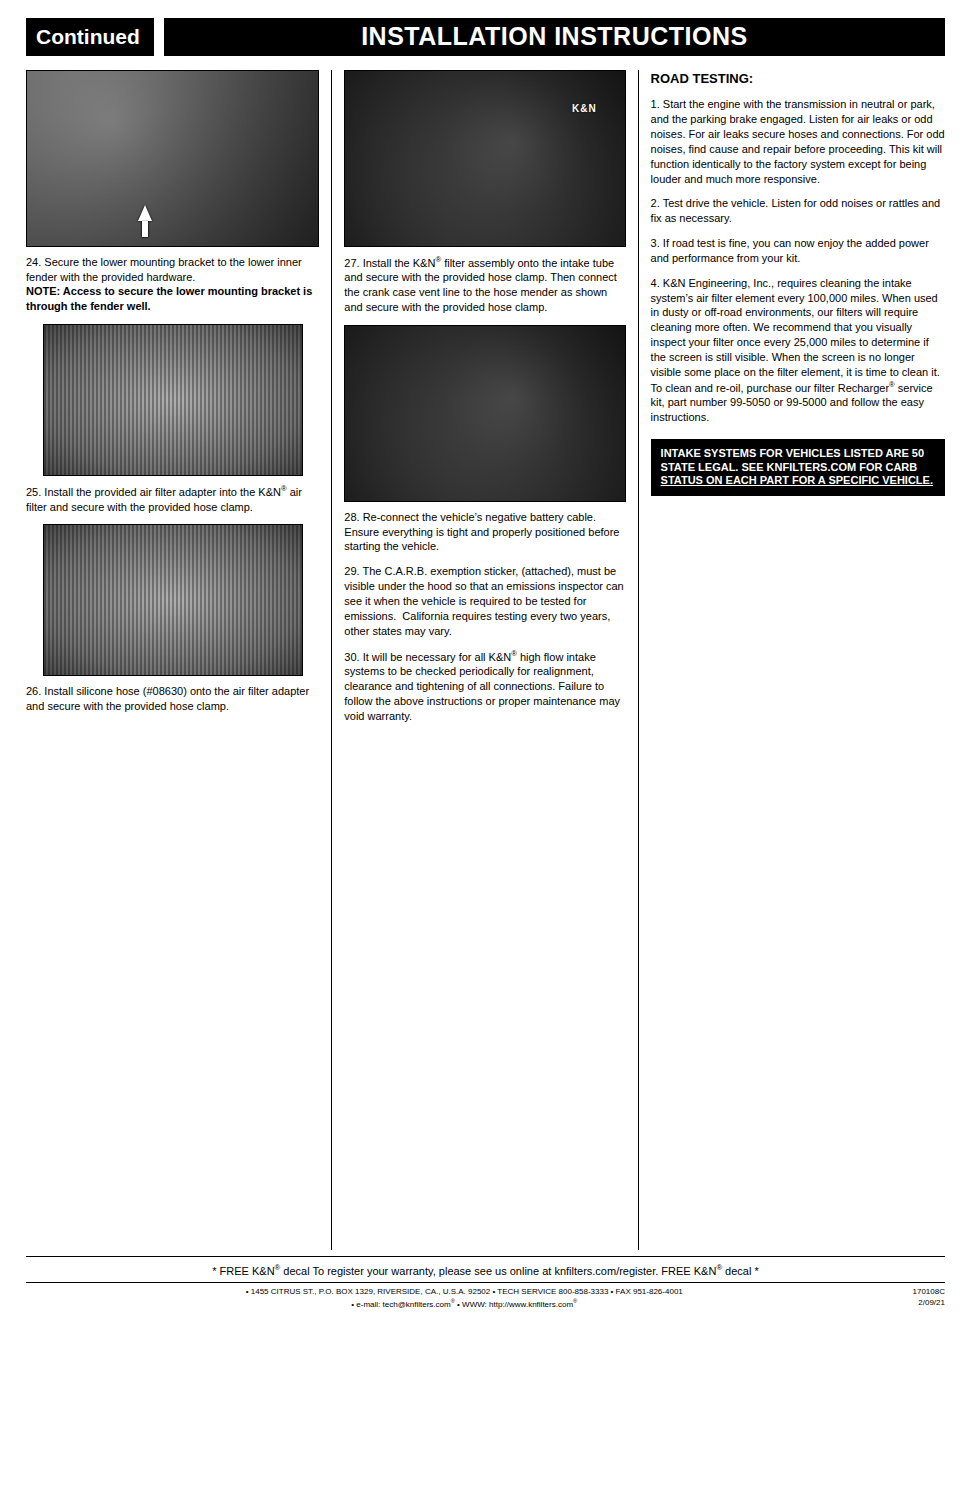Continued
INSTALLATION INSTRUCTIONS
24. Secure the lower mounting bracket to the lower inner fender with the provided hardware.
NOTE: Access to secure the lower mounting bracket is through the fender well.
25. Install the provided air filter adapter into the K&N® air filter and secure with the provided hose clamp.
26. Install silicone hose (#08630) onto the air filter adapter and secure with the provided hose clamp.
K&N
27. Install the K&N® filter assembly onto the intake tube and secure with the provided hose clamp. Then connect the crank case vent line to the hose mender as shown and secure with the provided hose clamp.
28. Re-connect the vehicle’s negative battery cable. Ensure everything is tight and properly positioned before starting the vehicle.
29. The C.A.R.B. exemption sticker, (attached), must be visible under the hood so that an emissions inspector can see it when the vehicle is required to be tested for emissions. California requires testing every two years, other states may vary.
30. It will be necessary for all K&N® high flow intake systems to be checked periodically for realignment, clearance and tightening of all connections. Failure to follow the above instructions or proper maintenance may void warranty.
ROAD TESTING:
1. Start the engine with the transmission in neutral or park, and the parking brake engaged. Listen for air leaks or odd noises. For air leaks secure hoses and connections. For odd noises, find cause and repair before proceeding. This kit will function identically to the factory system except for being louder and much more responsive.
2. Test drive the vehicle. Listen for odd noises or rattles and fix as necessary.
3. If road test is fine, you can now enjoy the added power and performance from your kit.
4. K&N Engineering, Inc., requires cleaning the intake system’s air filter element every 100,000 miles. When used in dusty or off-road environments, our filters will require cleaning more often. We recommend that you visually inspect your filter once every 25,000 miles to determine if the screen is still visible. When the screen is no longer visible some place on the filter element, it is time to clean it. To clean and re-oil, purchase our filter Recharger® service kit, part number 99-5050 or 99-5000 and follow the easy instructions.
INTAKE SYSTEMS FOR VEHICLES LISTED ARE 50 STATE LEGAL. SEE KNFILTERS.COM FOR CARB STATUS ON EACH PART FOR A SPECIFIC VEHICLE.
* FREE K&N® decal To register your warranty, please see us online at knfilters.com/register. FREE K&N® decal *
• 1455 CITRUS ST., P.O. BOX 1329, RIVERSIDE, CA., U.S.A. 92502 • TECH SERVICE 800-858-3333 • FAX 951-826-4001
• e-mail: tech@knfilters.com® • WWW: http://www.knfilters.com®
170108C
2/09/21